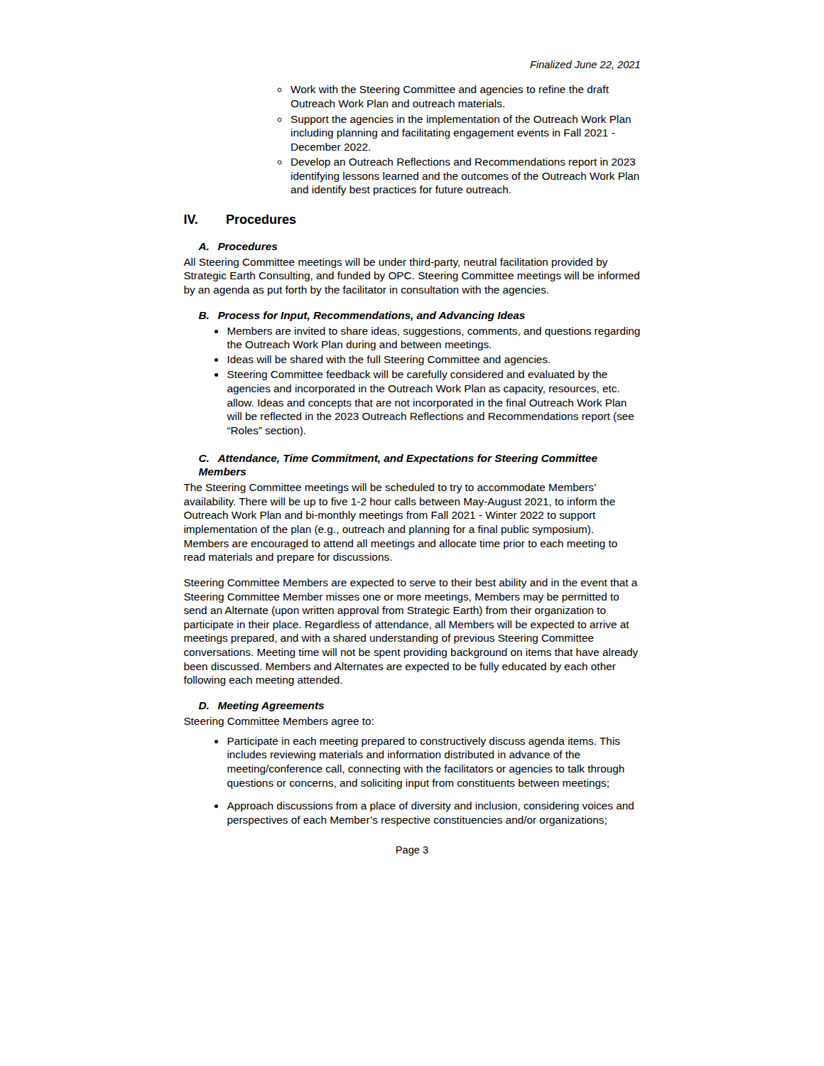Finalized June 22, 2021
Work with the Steering Committee and agencies to refine the draft Outreach Work Plan and outreach materials.
Support the agencies in the implementation of the Outreach Work Plan including planning and facilitating engagement events in Fall 2021 - December 2022.
Develop an Outreach Reflections and Recommendations report in 2023 identifying lessons learned and the outcomes of the Outreach Work Plan and identify best practices for future outreach.
IV. Procedures
A. Procedures
All Steering Committee meetings will be under third-party, neutral facilitation provided by Strategic Earth Consulting, and funded by OPC. Steering Committee meetings will be informed by an agenda as put forth by the facilitator in consultation with the agencies.
B. Process for Input, Recommendations, and Advancing Ideas
Members are invited to share ideas, suggestions, comments, and questions regarding the Outreach Work Plan during and between meetings.
Ideas will be shared with the full Steering Committee and agencies.
Steering Committee feedback will be carefully considered and evaluated by the agencies and incorporated in the Outreach Work Plan as capacity, resources, etc. allow. Ideas and concepts that are not incorporated in the final Outreach Work Plan will be reflected in the 2023 Outreach Reflections and Recommendations report (see “Roles” section).
C. Attendance, Time Commitment, and Expectations for Steering Committee Members
The Steering Committee meetings will be scheduled to try to accommodate Members’ availability. There will be up to five 1-2 hour calls between May-August 2021, to inform the Outreach Work Plan and bi-monthly meetings from Fall 2021 - Winter 2022 to support implementation of the plan (e.g., outreach and planning for a final public symposium). Members are encouraged to attend all meetings and allocate time prior to each meeting to read materials and prepare for discussions.
Steering Committee Members are expected to serve to their best ability and in the event that a Steering Committee Member misses one or more meetings, Members may be permitted to send an Alternate (upon written approval from Strategic Earth) from their organization to participate in their place. Regardless of attendance, all Members will be expected to arrive at meetings prepared, and with a shared understanding of previous Steering Committee conversations. Meeting time will not be spent providing background on items that have already been discussed. Members and Alternates are expected to be fully educated by each other following each meeting attended.
D. Meeting Agreements
Steering Committee Members agree to:
Participate in each meeting prepared to constructively discuss agenda items. This includes reviewing materials and information distributed in advance of the meeting/conference call, connecting with the facilitators or agencies to talk through questions or concerns, and soliciting input from constituents between meetings;
Approach discussions from a place of diversity and inclusion, considering voices and perspectives of each Member’s respective constituencies and/or organizations;
Page 3